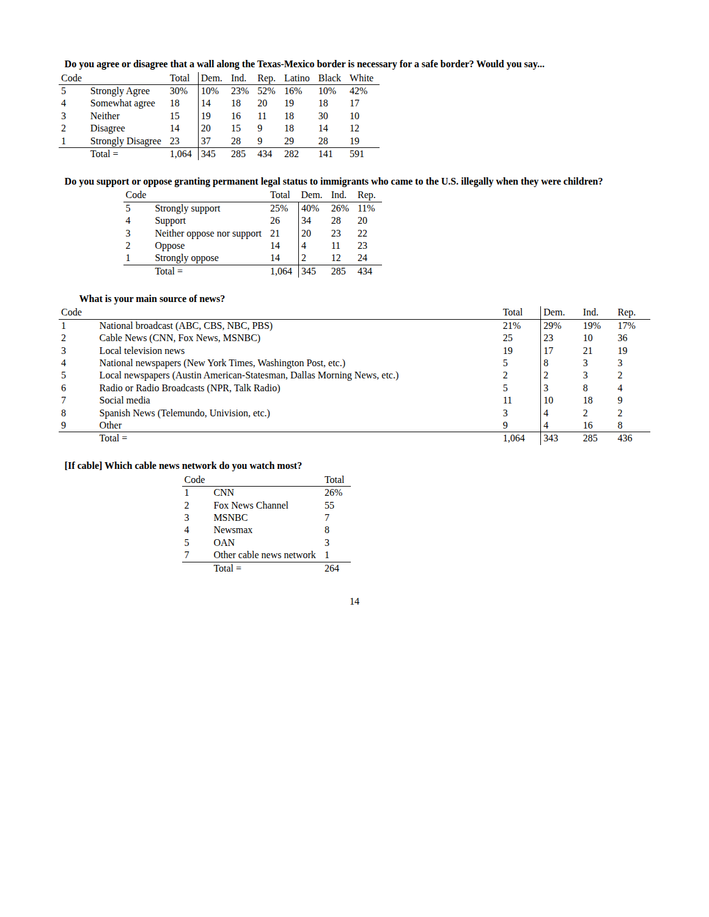Do you agree or disagree that a wall along the Texas-Mexico border is necessary for a safe border? Would you say...
| Code | | Total | Dem. | Ind. | Rep. | Latino | Black | White |
| --- | --- | --- | --- | --- | --- | --- | --- | --- |
| 5 | Strongly Agree | 30% | 10% | 23% | 52% | 16% | 10% | 42% |
| 4 | Somewhat agree | 18 | 14 | 18 | 20 | 19 | 18 | 17 |
| 3 | Neither | 15 | 19 | 16 | 11 | 18 | 30 | 10 |
| 2 | Disagree | 14 | 20 | 15 | 9 | 18 | 14 | 12 |
| 1 | Strongly Disagree | 23 | 37 | 28 | 9 | 29 | 28 | 19 |
| | Total = | 1,064 | 345 | 285 | 434 | 282 | 141 | 591 |
Do you support or oppose granting permanent legal status to immigrants who came to the U.S. illegally when they were children?
| Code | | Total | Dem. | Ind. | Rep. |
| --- | --- | --- | --- | --- | --- |
| 5 | Strongly support | 25% | 40% | 26% | 11% |
| 4 | Support | 26 | 34 | 28 | 20 |
| 3 | Neither oppose nor support | 21 | 20 | 23 | 22 |
| 2 | Oppose | 14 | 4 | 11 | 23 |
| 1 | Strongly oppose | 14 | 2 | 12 | 24 |
| | Total = | 1,064 | 345 | 285 | 434 |
What is your main source of news?
| Code | | Total | Dem. | Ind. | Rep. |
| --- | --- | --- | --- | --- | --- |
| 1 | National broadcast (ABC, CBS, NBC, PBS) | 21% | 29% | 19% | 17% |
| 2 | Cable News (CNN, Fox News, MSNBC) | 25 | 23 | 10 | 36 |
| 3 | Local television news | 19 | 17 | 21 | 19 |
| 4 | National newspapers (New York Times, Washington Post, etc.) | 5 | 8 | 3 | 3 |
| 5 | Local newspapers (Austin American-Statesman, Dallas Morning News, etc.) | 2 | 2 | 3 | 2 |
| 6 | Radio or Radio Broadcasts (NPR, Talk Radio) | 5 | 3 | 8 | 4 |
| 7 | Social media | 11 | 10 | 18 | 9 |
| 8 | Spanish News (Telemundo, Univision, etc.) | 3 | 4 | 2 | 2 |
| 9 | Other | 9 | 4 | 16 | 8 |
| | Total = | 1,064 | 343 | 285 | 436 |
[If cable] Which cable news network do you watch most?
| Code | | Total |
| --- | --- | --- |
| 1 | CNN | 26% |
| 2 | Fox News Channel | 55 |
| 3 | MSNBC | 7 |
| 4 | Newsmax | 8 |
| 5 | OAN | 3 |
| 7 | Other cable news network | 1 |
| | Total = | 264 |
14